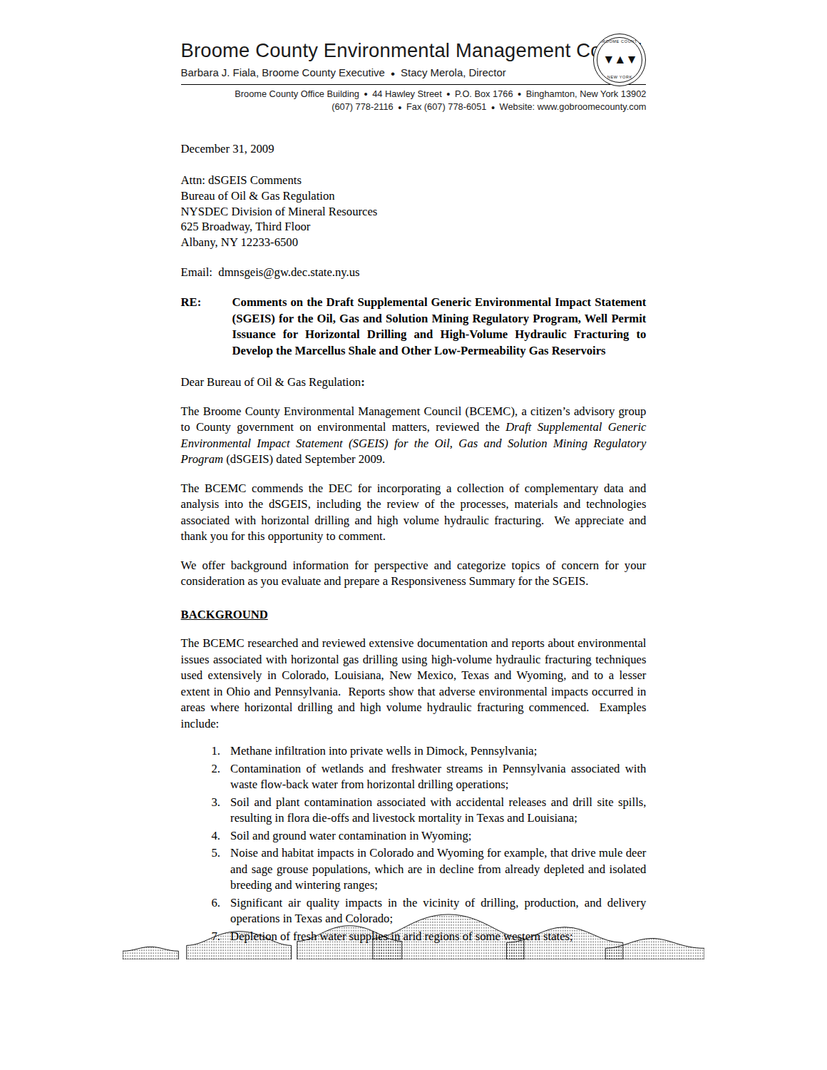BROOME COUNTY
▼▲▼
NEW YORK
Broome County Environmental Management Council
Barbara J. Fiala, Broome County Executive • Stacy Merola, Director
Broome County Office Building • 44 Hawley Street • P.O. Box 1766 • Binghamton, New York 13902
(607) 778-2116 • Fax (607) 778-6051 • Website: www.gobroomecounty.com
December 31, 2009
Attn: dSGEIS Comments
Bureau of Oil & Gas Regulation
NYSDEC Division of Mineral Resources
625 Broadway, Third Floor
Albany, NY 12233-6500
Email: dmnsgeis@gw.dec.state.ny.us
RE:
Comments on the Draft Supplemental Generic Environmental Impact Statement (SGEIS) for the Oil, Gas and Solution Mining Regulatory Program, Well Permit Issuance for Horizontal Drilling and High-Volume Hydraulic Fracturing to Develop the Marcellus Shale and Other Low-Permeability Gas Reservoirs
Dear Bureau of Oil & Gas Regulation:
The Broome County Environmental Management Council (BCEMC), a citizen’s advisory group to County government on environmental matters, reviewed the Draft Supplemental Generic Environmental Impact Statement (SGEIS) for the Oil, Gas and Solution Mining Regulatory Program (dSGEIS) dated September 2009.
The BCEMC commends the DEC for incorporating a collection of complementary data and analysis into the dSGEIS, including the review of the processes, materials and technologies associated with horizontal drilling and high volume hydraulic fracturing. We appreciate and thank you for this opportunity to comment.
We offer background information for perspective and categorize topics of concern for your consideration as you evaluate and prepare a Responsiveness Summary for the SGEIS.
BACKGROUND
The BCEMC researched and reviewed extensive documentation and reports about environmental issues associated with horizontal gas drilling using high-volume hydraulic fracturing techniques used extensively in Colorado, Louisiana, New Mexico, Texas and Wyoming, and to a lesser extent in Ohio and Pennsylvania. Reports show that adverse environmental impacts occurred in areas where horizontal drilling and high volume hydraulic fracturing commenced. Examples include:
Methane infiltration into private wells in Dimock, Pennsylvania;
Contamination of wetlands and freshwater streams in Pennsylvania associated with waste flow-back water from horizontal drilling operations;
Soil and plant contamination associated with accidental releases and drill site spills, resulting in flora die-offs and livestock mortality in Texas and Louisiana;
Soil and ground water contamination in Wyoming;
Noise and habitat impacts in Colorado and Wyoming for example, that drive mule deer and sage grouse populations, which are in decline from already depleted and isolated breeding and wintering ranges;
Significant air quality impacts in the vicinity of drilling, production, and delivery operations in Texas and Colorado;
Depletion of fresh water supplies in arid regions of some western states;